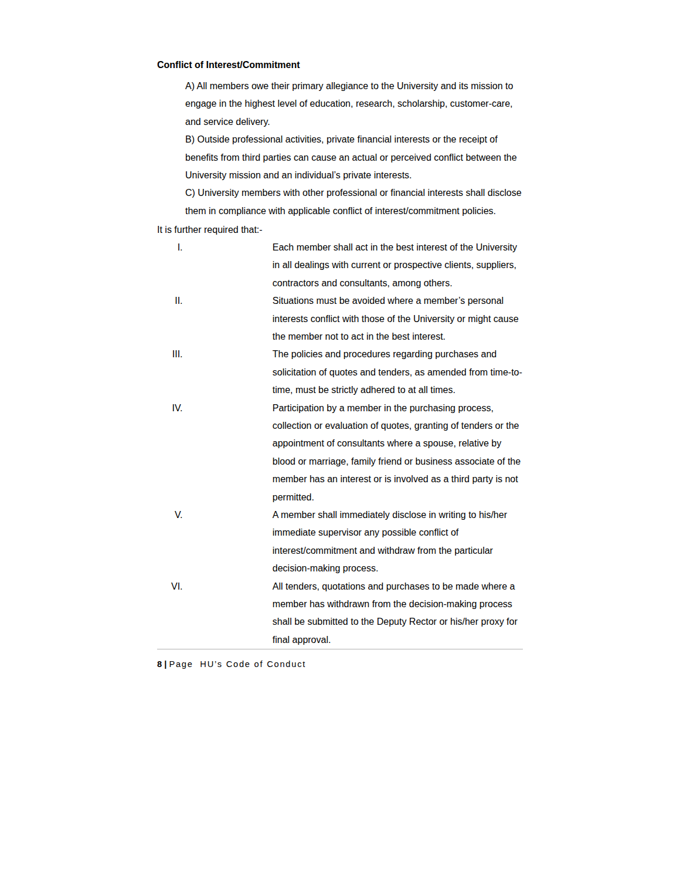Conflict of Interest/Commitment
A) All members owe their primary allegiance to the University and its mission to engage in the highest level of education, research, scholarship, customer-care, and service delivery.
B) Outside professional activities, private financial interests or the receipt of benefits from third parties can cause an actual or perceived conflict between the University mission and an individual’s private interests.
C) University members with other professional or financial interests shall disclose them in compliance with applicable conflict of interest/commitment policies.
It is further required that:-
Each member shall act in the best interest of the University in all dealings with current or prospective clients, suppliers, contractors and consultants, among others.
Situations must be avoided where a member’s personal interests conflict with those of the University or might cause the member not to act in the best interest.
The policies and procedures regarding purchases and solicitation of quotes and tenders, as amended from time-to-time, must be strictly adhered to at all times.
Participation by a member in the purchasing process, collection or evaluation of quotes, granting of tenders or the appointment of consultants where a spouse, relative by blood or marriage, family friend or business associate of the member has an interest or is involved as a third party is not permitted.
A member shall immediately disclose in writing to his/her immediate supervisor any possible conflict of interest/commitment and withdraw from the particular decision-making process.
All tenders, quotations and purchases to be made where a member has withdrawn from the decision-making process shall be submitted to the Deputy Rector or his/her proxy for final approval.
8 | Page HU’s Code of Conduct